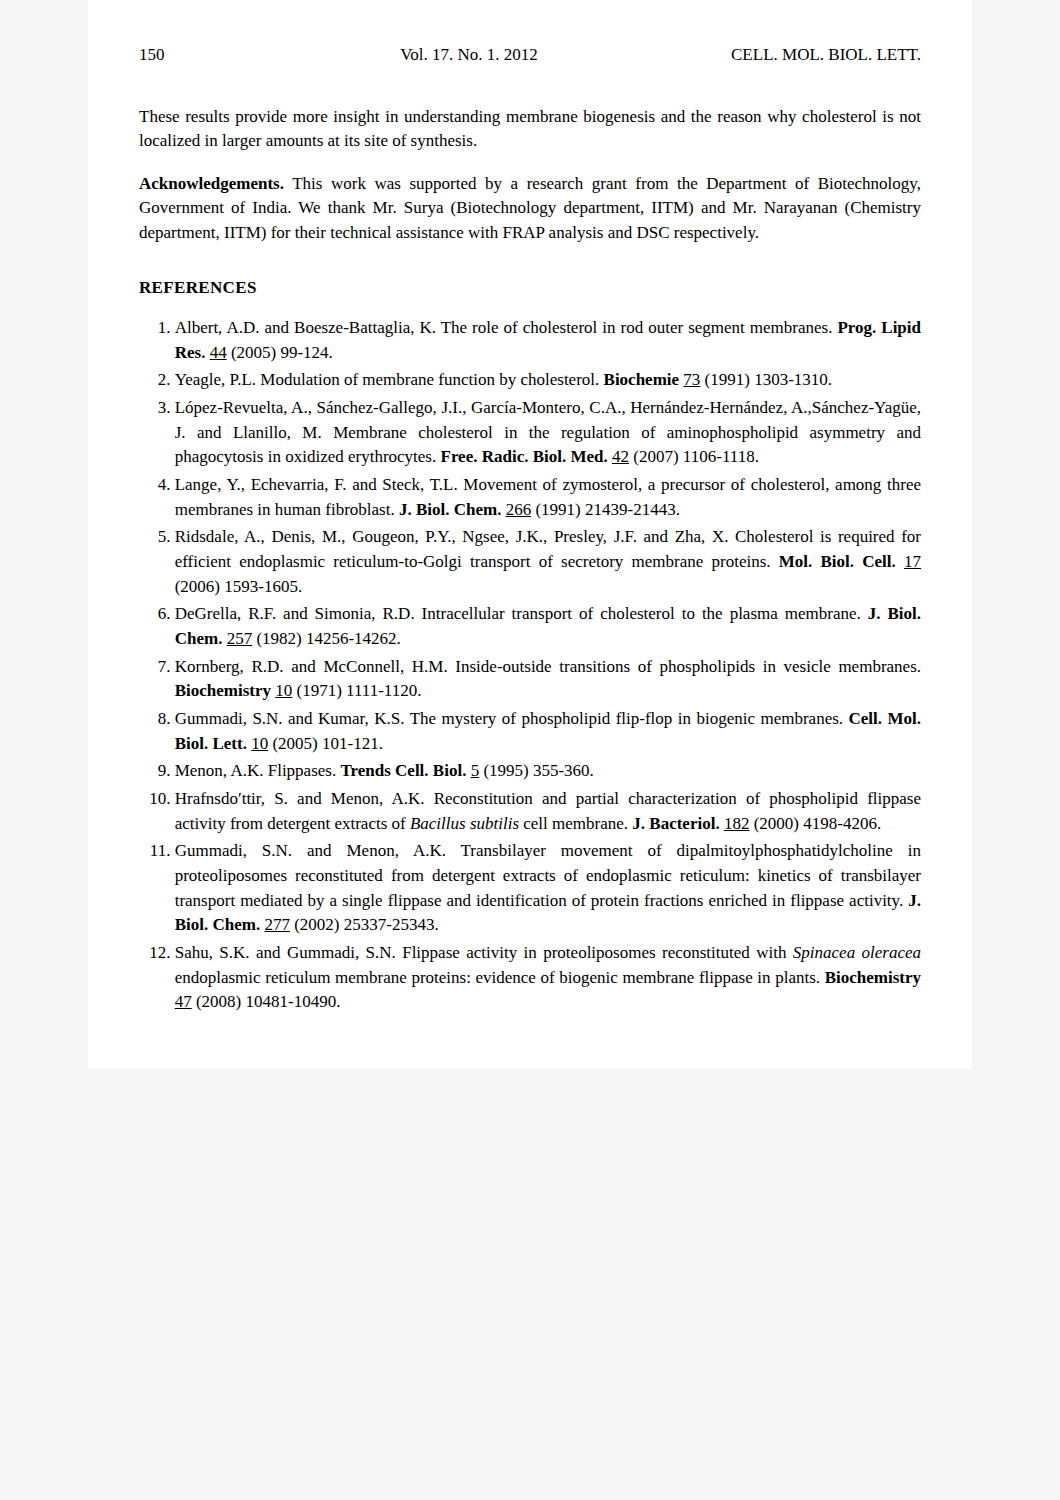150 Vol. 17. No. 1. 2012 CELL. MOL. BIOL. LETT.
These results provide more insight in understanding membrane biogenesis and the reason why cholesterol is not localized in larger amounts at its site of synthesis.
Acknowledgements. This work was supported by a research grant from the Department of Biotechnology, Government of India. We thank Mr. Surya (Biotechnology department, IITM) and Mr. Narayanan (Chemistry department, IITM) for their technical assistance with FRAP analysis and DSC respectively.
REFERENCES
Albert, A.D. and Boesze-Battaglia, K. The role of cholesterol in rod outer segment membranes. Prog. Lipid Res. 44 (2005) 99-124.
Yeagle, P.L. Modulation of membrane function by cholesterol. Biochemie 73 (1991) 1303-1310.
López-Revuelta, A., Sánchez-Gallego, J.I., García-Montero, C.A., Hernández-Hernández, A.,Sánchez-Yagüe, J. and Llanillo, M. Membrane cholesterol in the regulation of aminophospholipid asymmetry and phagocytosis in oxidized erythrocytes. Free. Radic. Biol. Med. 42 (2007) 1106-1118.
Lange, Y., Echevarria, F. and Steck, T.L. Movement of zymosterol, a precursor of cholesterol, among three membranes in human fibroblast. J. Biol. Chem. 266 (1991) 21439-21443.
Ridsdale, A., Denis, M., Gougeon, P.Y., Ngsee, J.K., Presley, J.F. and Zha, X. Cholesterol is required for efficient endoplasmic reticulum-to-Golgi transport of secretory membrane proteins. Mol. Biol. Cell. 17 (2006) 1593-1605.
DeGrella, R.F. and Simonia, R.D. Intracellular transport of cholesterol to the plasma membrane. J. Biol. Chem. 257 (1982) 14256-14262.
Kornberg, R.D. and McConnell, H.M. Inside-outside transitions of phospholipids in vesicle membranes. Biochemistry 10 (1971) 1111-1120.
Gummadi, S.N. and Kumar, K.S. The mystery of phospholipid flip-flop in biogenic membranes. Cell. Mol. Biol. Lett. 10 (2005) 101-121.
Menon, A.K. Flippases. Trends Cell. Biol. 5 (1995) 355-360.
Hrafnsdo′ttir, S. and Menon, A.K. Reconstitution and partial characterization of phospholipid flippase activity from detergent extracts of Bacillus subtilis cell membrane. J. Bacteriol. 182 (2000) 4198-4206.
Gummadi, S.N. and Menon, A.K. Transbilayer movement of dipalmitoylphosphatidylcholine in proteoliposomes reconstituted from detergent extracts of endoplasmic reticulum: kinetics of transbilayer transport mediated by a single flippase and identification of protein fractions enriched in flippase activity. J. Biol. Chem. 277 (2002) 25337-25343.
Sahu, S.K. and Gummadi, S.N. Flippase activity in proteoliposomes reconstituted with Spinacea oleracea endoplasmic reticulum membrane proteins: evidence of biogenic membrane flippase in plants. Biochemistry 47 (2008) 10481-10490.